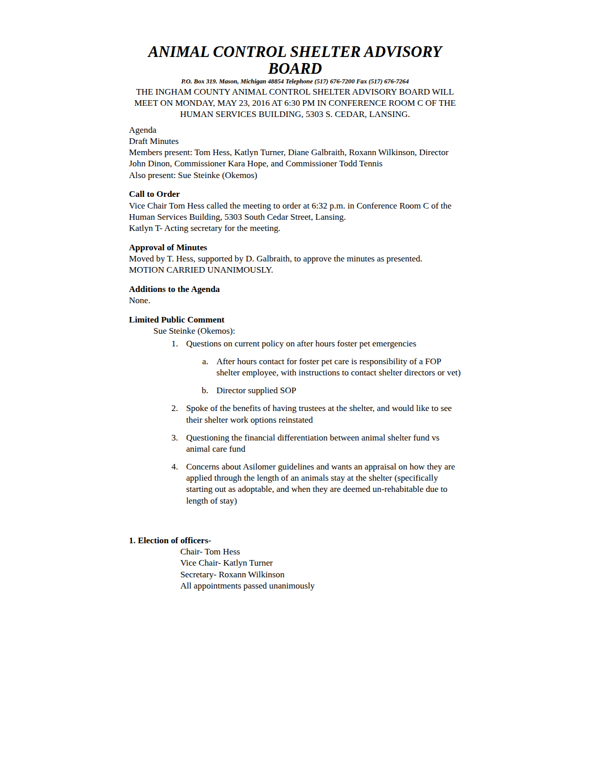ANIMAL CONTROL SHELTER ADVISORY BOARD
P.O. Box 319. Mason, Michigan 48854 Telephone (517) 676-7200 Fax (517) 676-7264
THE INGHAM COUNTY ANIMAL CONTROL SHELTER ADVISORY BOARD WILL MEET ON MONDAY, MAY 23, 2016 AT 6:30 PM IN CONFERENCE ROOM C OF THE HUMAN SERVICES BUILDING, 5303 S. CEDAR, LANSING.
Agenda
Draft Minutes
Members present: Tom Hess, Katlyn Turner, Diane Galbraith, Roxann Wilkinson, Director John Dinon, Commissioner Kara Hope, and Commissioner Todd Tennis
Also present: Sue Steinke (Okemos)
Call to Order
Vice Chair Tom Hess called the meeting to order at 6:32 p.m. in Conference Room C of the Human Services Building, 5303 South Cedar Street, Lansing.
Katlyn T- Acting secretary for the meeting.
Approval of Minutes
Moved by T. Hess, supported by D. Galbraith, to approve the minutes as presented.
MOTION CARRIED UNANIMOUSLY.
Additions to the Agenda
None.
Limited Public Comment
Sue Steinke (Okemos):
Questions on current policy on after hours foster pet emergencies
After hours contact for foster pet care is responsibility of a FOP shelter employee, with instructions to contact shelter directors or vet)
Director supplied SOP
Spoke of the benefits of having trustees at the shelter, and would like to see their shelter work options reinstated
Questioning the financial differentiation between animal shelter fund vs animal care fund
Concerns about Asilomer guidelines and wants an appraisal on how they are applied through the length of an animals stay at the shelter (specifically starting out as adoptable, and when they are deemed un-rehabitable due to length of stay)
1. Election of officers-
Chair- Tom Hess
Vice Chair- Katlyn Turner
Secretary- Roxann Wilkinson
All appointments passed unanimously